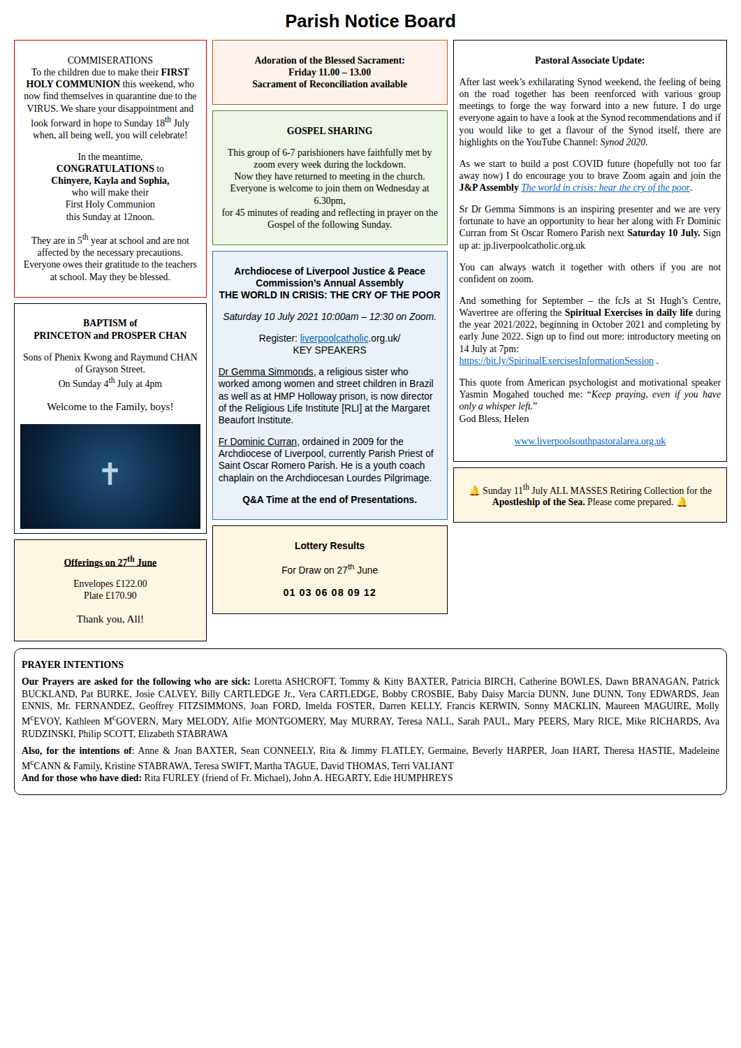Parish Notice Board
COMMISERATIONS
To the children due to make their FIRST HOLY COMMUNION this weekend, who now find themselves in quarantine due to the VIRUS. We share your disappointment and look forward in hope to Sunday 18th July when, all being well, you will celebrate!
In the meantime,
CONGRATULATIONS to
Chinyere, Kayla and Sophia,
who will make their
First Holy Communion
this Sunday at 12noon.
They are in 5th year at school and are not affected by the necessary precautions.
Everyone owes their gratitude to the teachers at school. May they be blessed.
BAPTISM of
PRINCETON and PROSPER CHAN
Sons of Phenix Kwong and Raymund CHAN
of Grayson Street.
On Sunday 4th July at 4pm
Welcome to the Family, boys!
Offerings on 27th June
Envelopes £122.00
Plate £170.90
Thank you, All!
Adoration of the Blessed Sacrament:
Friday 11.00 – 13.00
Sacrament of Reconciliation available
GOSPEL SHARING
This group of 6-7 parishioners have faithfully met by zoom every week during the lockdown.
Now they have returned to meeting in the church. Everyone is welcome to join them on Wednesday at 6.30pm,
for 45 minutes of reading and reflecting in prayer on the Gospel of the following Sunday.
Archdiocese of Liverpool Justice & Peace Commission’s Annual Assembly
THE WORLD IN CRISIS: THE CRY OF THE POOR
Saturday 10 July 2021 10:00am – 12:30 on Zoom.
Register: liverpoolcatholic.org.uk/
KEY SPEAKERS
Dr Gemma Simmonds, a religious sister who worked among women and street children in Brazil as well as at HMP Holloway prison, is now director of the Religious Life Institute [RLI] at the Margaret Beaufort Institute.
Fr Dominic Curran, ordained in 2009 for the Archdiocese of Liverpool, currently Parish Priest of Saint Oscar Romero Parish. He is a youth coach chaplain on the Archdiocesan Lourdes Pilgrimage.
Q&A Time at the end of Presentations.
Lottery Results
For Draw on 27th June
01 03 06 08 09 12
Pastoral Associate Update:
After last week’s exhilarating Synod weekend, the feeling of being on the road together has been reenforced with various group meetings to forge the way forward into a new future. I do urge everyone again to have a look at the Synod recommendations and if you would like to get a flavour of the Synod itself, there are highlights on the YouTube Channel: Synod 2020.
As we start to build a post COVID future (hopefully not too far away now) I do encourage you to brave Zoom again and join the J&P Assembly The world in crisis: hear the cry of the poor.
Sr Dr Gemma Simmons is an inspiring presenter and we are very fortunate to have an opportunity to hear her along with Fr Dominic Curran from St Oscar Romero Parish next Saturday 10 July. Sign up at: jp.liverpoolcatholic.org.uk
You can always watch it together with others if you are not confident on zoom.
And something for September – the fcJs at St Hugh’s Centre, Wavertree are offering the Spiritual Exercises in daily life during the year 2021/2022, beginning in October 2021 and completing by early June 2022. Sign up to find out more: introductory meeting on 14 July at 7pm:
https://bit.ly/SpiritualExercisesInformationSession .
This quote from American psychologist and motivational speaker Yasmin Mogahed touched me: “Keep praying, even if you have only a whisper left.”
God Bless, Helen
www.liverpoolsouthpastoralarea.org.uk
🔔 Sunday 11th July ALL MASSES Retiring Collection for the Apostleship of the Sea. Please come prepared. 🔔
PRAYER INTENTIONS
Our Prayers are asked for the following who are sick: Loretta ASHCROFT, Tommy & Kitty BAXTER, Patricia BIRCH, Catherine BOWLES, Dawn BRANAGAN, Patrick BUCKLAND, Pat BURKE, Josie CALVEY, Billy CARTLEDGE Jr., Vera CARTLEDGE, Bobby CROSBIE, Baby Daisy Marcia DUNN, June DUNN, Tony EDWARDS, Jean ENNIS, Mr. FERNANDEZ, Geoffrey FITZSIMMONS, Joan FORD, Imelda FOSTER, Darren KELLY, Francis KERWIN, Sonny MACKLIN, Maureen MAGUIRE, Molly McEVOY, Kathleen McGOVERN, Mary MELODY, Alfie MONTGOMERY, May MURRAY, Teresa NALL, Sarah PAUL, Mary PEERS, Mary RICE, Mike RICHARDS, Ava RUDZINSKI, Philip SCOTT, Elizabeth STABRAWA
Also, for the intentions of: Anne & Joan BAXTER, Sean CONNEELY, Rita & Jimmy FLATLEY, Germaine, Beverly HARPER, Joan HART, Theresa HASTIE, Madeleine McCANN & Family, Kristine STABRAWA, Teresa SWIFT, Martha TAGUE, David THOMAS, Terri VALIANT
And for those who have died: Rita FURLEY (friend of Fr. Michael), John A. HEGARTY, Edie HUMPHREYS